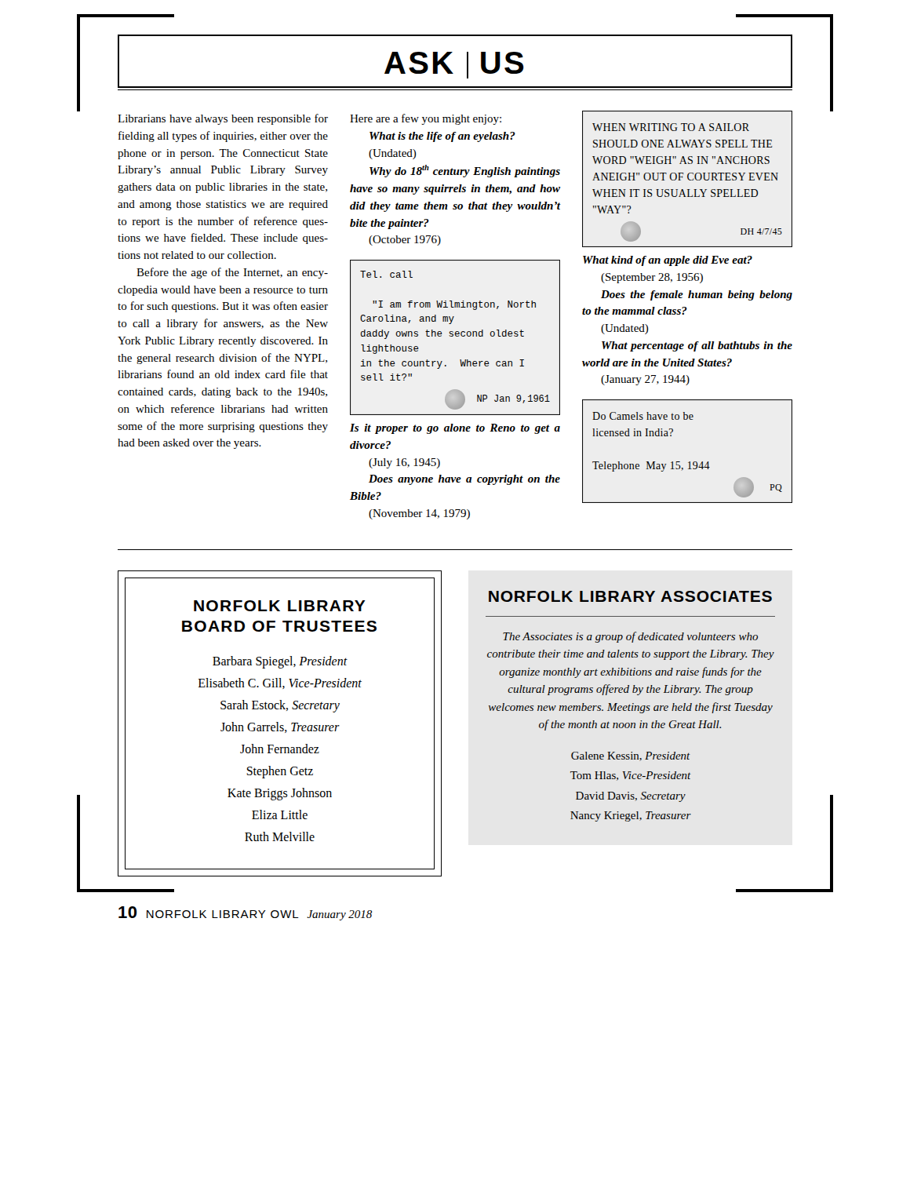ASK US
Librarians have always been responsible for fielding all types of inquiries, either over the phone or in person. The Connecticut State Library’s annual Public Library Survey gathers data on public libraries in the state, and among those statistics we are required to report is the number of reference questions we have fielded. These include questions not related to our collection.
Before the age of the Internet, an encyclopedia would have been a resource to turn to for such questions. But it was often easier to call a library for answers, as the New York Public Library recently discovered. In the general research division of the NYPL, librarians found an old index card file that contained cards, dating back to the 1940s, on which reference librarians had written some of the more surprising questions they had been asked over the years.
Here are a few you might enjoy:
What is the life of an eyelash?
(Undated)
Why do 18th century English paintings have so many squirrels in them, and how did they tame them so that they wouldn’t bite the painter?
(October 1976)
Tel. call
"I am from Wilmington, North Carolina, and my
daddy owns the second oldest lighthouse
in the country. Where can I sell it?" NP Jan 9,1961
Is it proper to go alone to Reno to get a divorce?
(July 16, 1945)
Does anyone have a copyright on the Bible?
(November 14, 1979)
WHEN WRITING TO A SAILOR
SHOULD ONE ALWAYS SPELL THE
WORD "WEIGH" AS IN "ANCHORS
ANEIGH" OUT OF COURTESY EVEN
WHEN IT IS USUALLY SPELLED
"WAY"? DH 4/7/45
What kind of an apple did Eve eat?
(September 28, 1956)
Does the female human being belong to the mammal class?
(Undated)
What percentage of all bathtubs in the world are in the United States?
(January 27, 1944)
Do Camels have to be
licensed in India?
Telephone May 15, 1944 PQ
NORFOLK LIBRARY
BOARD OF TRUSTEES
Barbara Spiegel, President
Elisabeth C. Gill, Vice-President
Sarah Estock, Secretary
John Garrels, Treasurer
John Fernandez
Stephen Getz
Kate Briggs Johnson
Eliza Little
Ruth Melville
NORFOLK LIBRARY ASSOCIATES
The Associates is a group of dedicated volunteers who contribute their time and talents to support the Library. They organize monthly art exhibitions and raise funds for the cultural programs offered by the Library. The group welcomes new members. Meetings are held the first Tuesday of the month at noon in the Great Hall.
Galene Kessin, President
Tom Hlas, Vice-President
David Davis, Secretary
Nancy Kriegel, Treasurer
10 NORFOLK LIBRARY OWL January 2018